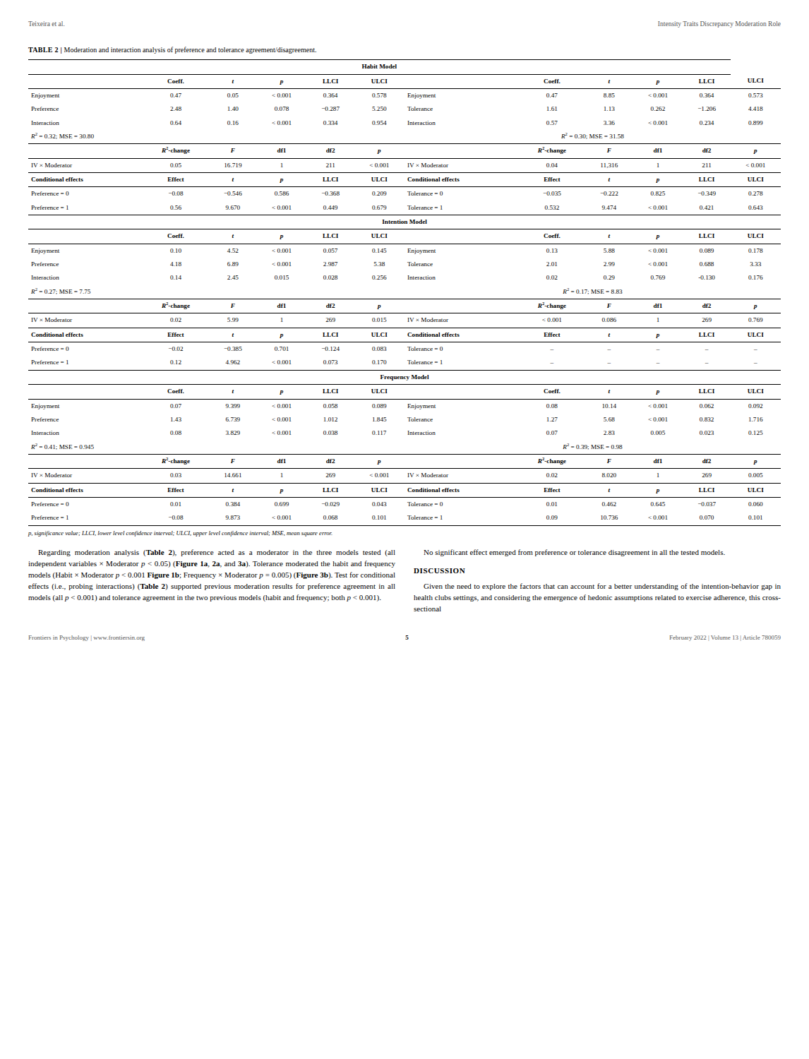Teixeira et al.
Intensity Traits Discrepancy Moderation Role
TABLE 2 | Moderation and interaction analysis of preference and tolerance agreement/disagreement.
| Habit Model |
| | Coeff. | t | p | LLCI | ULCI | | Coeff. | t | p | LLCI | ULCI |
| Enjoyment | 0.47 | 0.05 | < 0.001 | 0.364 | 0.578 | Enjoyment | 0.47 | 8.85 | < 0.001 | 0.364 | 0.573 |
| Preference | 2.48 | 1.40 | 0.078 | −0.287 | 5.250 | Tolerance | 1.61 | 1.13 | 0.262 | −1.206 | 4.418 |
| Interaction | 0.64 | 0.16 | < 0.001 | 0.334 | 0.954 | Interaction | 0.57 | 3.36 | < 0.001 | 0.234 | 0.899 |
| R 2 = 0.32; MSE = 30.80 | R 2 = 0.30; MSE = 31.58 |
| | R 2 -change | F | df1 | df2 | p | | R 2 -change | F | df1 | df2 | p |
| IV × Moderator | 0.05 | 16.719 | 1 | 211 | < 0.001 | IV × Moderator | 0.04 | 11,316 | 1 | 211 | < 0.001 |
| Conditional effects | Effect | t | p | LLCI | ULCI | Conditional effects | Effect | t | p | LLCI | ULCI |
| Preference = 0 | −0.08 | −0.546 | 0.586 | −0.368 | 0.209 | Tolerance = 0 | −0.035 | −0.222 | 0.825 | −0.349 | 0.278 |
| Preference = 1 | 0.56 | 9.670 | < 0.001 | 0.449 | 0.679 | Tolerance = 1 | 0.532 | 9.474 | < 0.001 | 0.421 | 0.643 |
| Intention Model |
| | Coeff. | t | p | LLCI | ULCI | | Coeff. | t | p | LLCI | ULCI |
| Enjoyment | 0.10 | 4.52 | < 0.001 | 0.057 | 0.145 | Enjoyment | 0.13 | 5.88 | < 0.001 | 0.089 | 0.178 |
| Preference | 4.18 | 6.89 | < 0.001 | 2.987 | 5.38 | Tolerance | 2.01 | 2.99 | < 0.001 | 0.688 | 3.33 |
| Interaction | 0.14 | 2.45 | 0.015 | 0.028 | 0.256 | Interaction | 0.02 | 0.29 | 0.769 | -0.130 | 0.176 |
| R 2 = 0.27; MSE = 7.75 | R 2 = 0.17; MSE = 8.83 |
| | R 2 -change | F | df1 | df2 | p | | R 2 -change | F | df1 | df2 | p |
| IV × Moderator | 0.02 | 5.99 | 1 | 269 | 0.015 | IV × Moderator | < 0.001 | 0.086 | 1 | 269 | 0.769 |
| Conditional effects | Effect | t | p | LLCI | ULCI | Conditional effects | Effect | t | p | LLCI | ULCI |
| Preference = 0 | −0.02 | −0.385 | 0.701 | −0.124 | 0.083 | Tolerance = 0 | – | – | – | – | – |
| Preference = 1 | 0.12 | 4.962 | < 0.001 | 0.073 | 0.170 | Tolerance = 1 | – | – | – | – | – |
| Frequency Model |
| | Coeff. | t | p | LLCI | ULCI | | Coeff. | t | p | LLCI | ULCI |
| Enjoyment | 0.07 | 9.399 | < 0.001 | 0.058 | 0.089 | Enjoyment | 0.08 | 10.14 | < 0.001 | 0.062 | 0.092 |
| Preference | 1.43 | 6.739 | < 0.001 | 1.012 | 1.845 | Tolerance | 1.27 | 5.68 | < 0.001 | 0.832 | 1.716 |
| Interaction | 0.08 | 3.829 | < 0.001 | 0.038 | 0.117 | Interaction | 0.07 | 2.83 | 0.005 | 0.023 | 0.125 |
| R 2 = 0.41; MSE = 0.945 | R 2 = 0.39; MSE = 0.98 |
| | R 2 -change | F | df1 | df2 | p | | R 2 -change | F | df1 | df2 | p |
| IV × Moderator | 0.03 | 14.661 | 1 | 269 | < 0.001 | IV × Moderator | 0.02 | 8.020 | 1 | 269 | 0.005 |
| Conditional effects | Effect | t | p | LLCI | ULCI | Conditional effects | Effect | t | p | LLCI | ULCI |
| Preference = 0 | 0.01 | 0.384 | 0.699 | −0.029 | 0.043 | Tolerance = 0 | 0.01 | 0.462 | 0.645 | −0.037 | 0.060 |
| Preference = 1 | −0.08 | 9.873 | < 0.001 | 0.068 | 0.101 | Tolerance = 1 | 0.09 | 10.736 | < 0.001 | 0.070 | 0.101 |
p, significance value; LLCI, lower level confidence interval; ULCI, upper level confidence interval; MSE, mean square error.
Regarding moderation analysis (Table 2), preference acted as a moderator in the three models tested (all independent variables × Moderator p < 0.05) (Figure 1a, 2a, and 3a). Tolerance moderated the habit and frequency models (Habit × Moderator p < 0.001 Figure 1b; Frequency × Moderator p = 0.005) (Figure 3b). Test for conditional effects (i.e., probing interactions) (Table 2) supported previous moderation results for preference agreement in all models (all p < 0.001) and tolerance agreement in the two previous models (habit and frequency; both p < 0.001).
No significant effect emerged from preference or tolerance disagreement in all the tested models.
Discussion
Given the need to explore the factors that can account for a better understanding of the intention-behavior gap in health clubs settings, and considering the emergence of hedonic assumptions related to exercise adherence, this cross-sectional
Frontiers in Psychology | www.frontiersin.org
5
February 2022 | Volume 13 | Article 780059